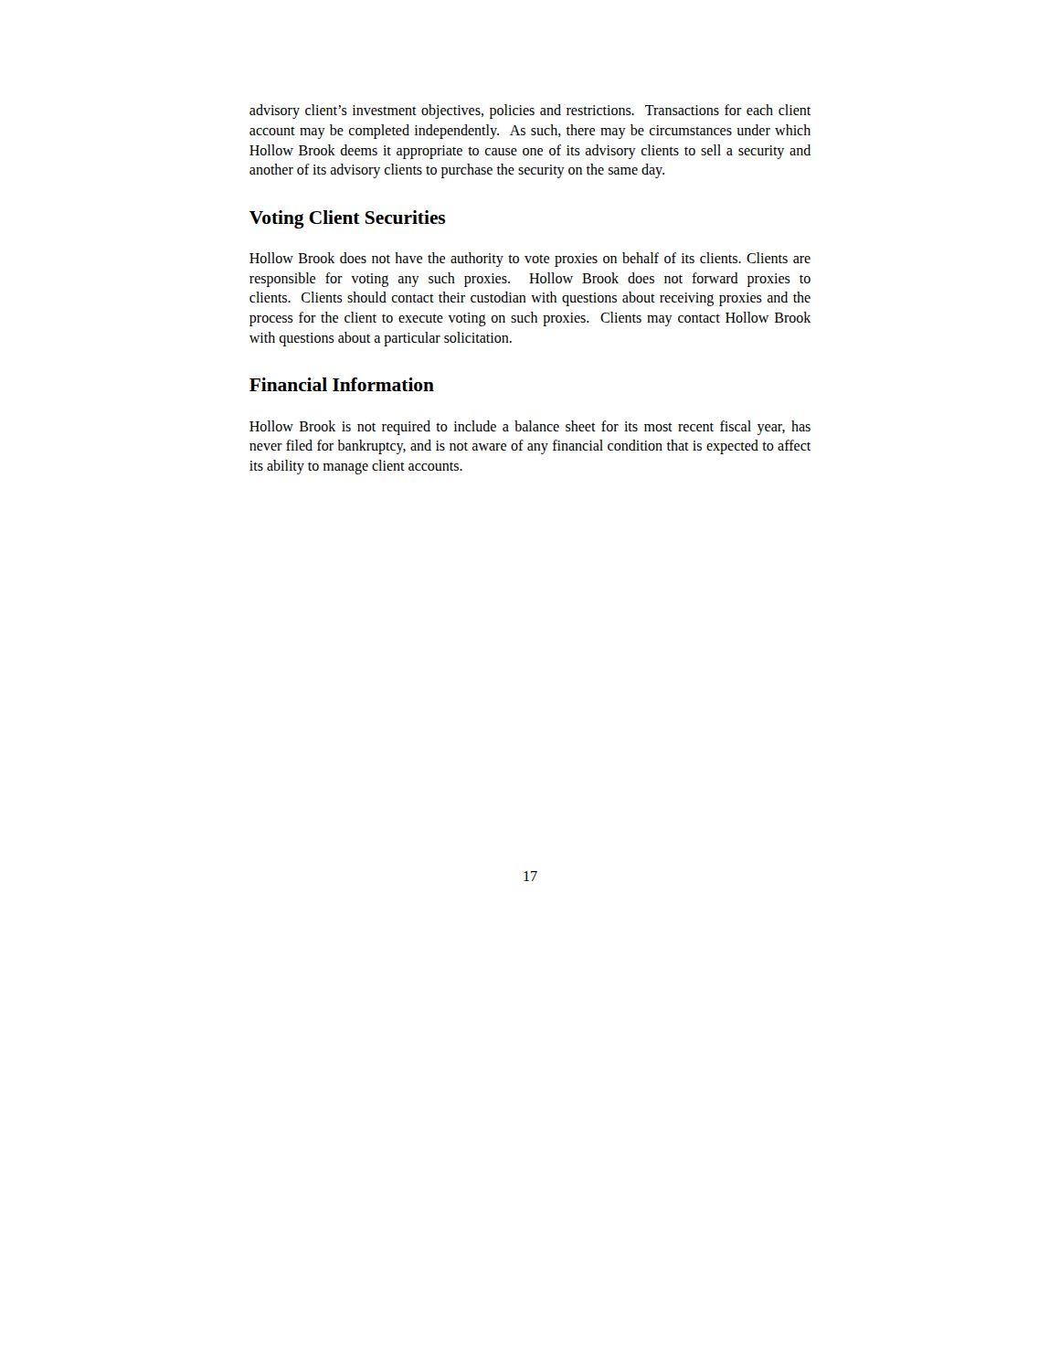advisory client’s investment objectives, policies and restrictions. Transactions for each client account may be completed independently. As such, there may be circumstances under which Hollow Brook deems it appropriate to cause one of its advisory clients to sell a security and another of its advisory clients to purchase the security on the same day.
Voting Client Securities
Hollow Brook does not have the authority to vote proxies on behalf of its clients. Clients are responsible for voting any such proxies. Hollow Brook does not forward proxies to clients. Clients should contact their custodian with questions about receiving proxies and the process for the client to execute voting on such proxies. Clients may contact Hollow Brook with questions about a particular solicitation.
Financial Information
Hollow Brook is not required to include a balance sheet for its most recent fiscal year, has never filed for bankruptcy, and is not aware of any financial condition that is expected to affect its ability to manage client accounts.
17